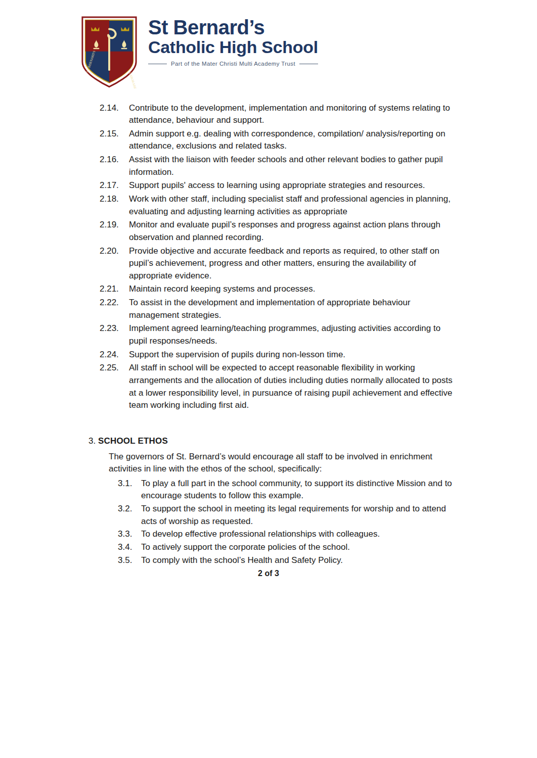ST. BERNARD'S LABORARE EST ORARE
St Bernard’s
Catholic High School
Part of the Mater Christi Multi Academy Trust
2.14. Contribute to the development, implementation and monitoring of systems relating to attendance, behaviour and support.
2.15. Admin support e.g. dealing with correspondence, compilation/ analysis/reporting on attendance, exclusions and related tasks.
2.16. Assist with the liaison with feeder schools and other relevant bodies to gather pupil information.
2.17. Support pupils' access to learning using appropriate strategies and resources.
2.18. Work with other staff, including specialist staff and professional agencies in planning, evaluating and adjusting learning activities as appropriate
2.19. Monitor and evaluate pupil’s responses and progress against action plans through observation and planned recording.
2.20. Provide objective and accurate feedback and reports as required, to other staff on pupil’s achievement, progress and other matters, ensuring the availability of appropriate evidence.
2.21. Maintain record keeping systems and processes.
2.22. To assist in the development and implementation of appropriate behaviour management strategies.
2.23. Implement agreed learning/teaching programmes, adjusting activities according to pupil responses/needs.
2.24. Support the supervision of pupils during non-lesson time.
2.25. All staff in school will be expected to accept reasonable flexibility in working arrangements and the allocation of duties including duties normally allocated to posts at a lower responsibility level, in pursuance of raising pupil achievement and effective team working including first aid.
3. SCHOOL ETHOS
The governors of St. Bernard’s would encourage all staff to be involved in enrichment activities in line with the ethos of the school, specifically:
3.1. To play a full part in the school community, to support its distinctive Mission and to encourage students to follow this example.
3.2. To support the school in meeting its legal requirements for worship and to attend acts of worship as requested.
3.3. To develop effective professional relationships with colleagues.
3.4. To actively support the corporate policies of the school.
3.5. To comply with the school’s Health and Safety Policy.
2 of 3